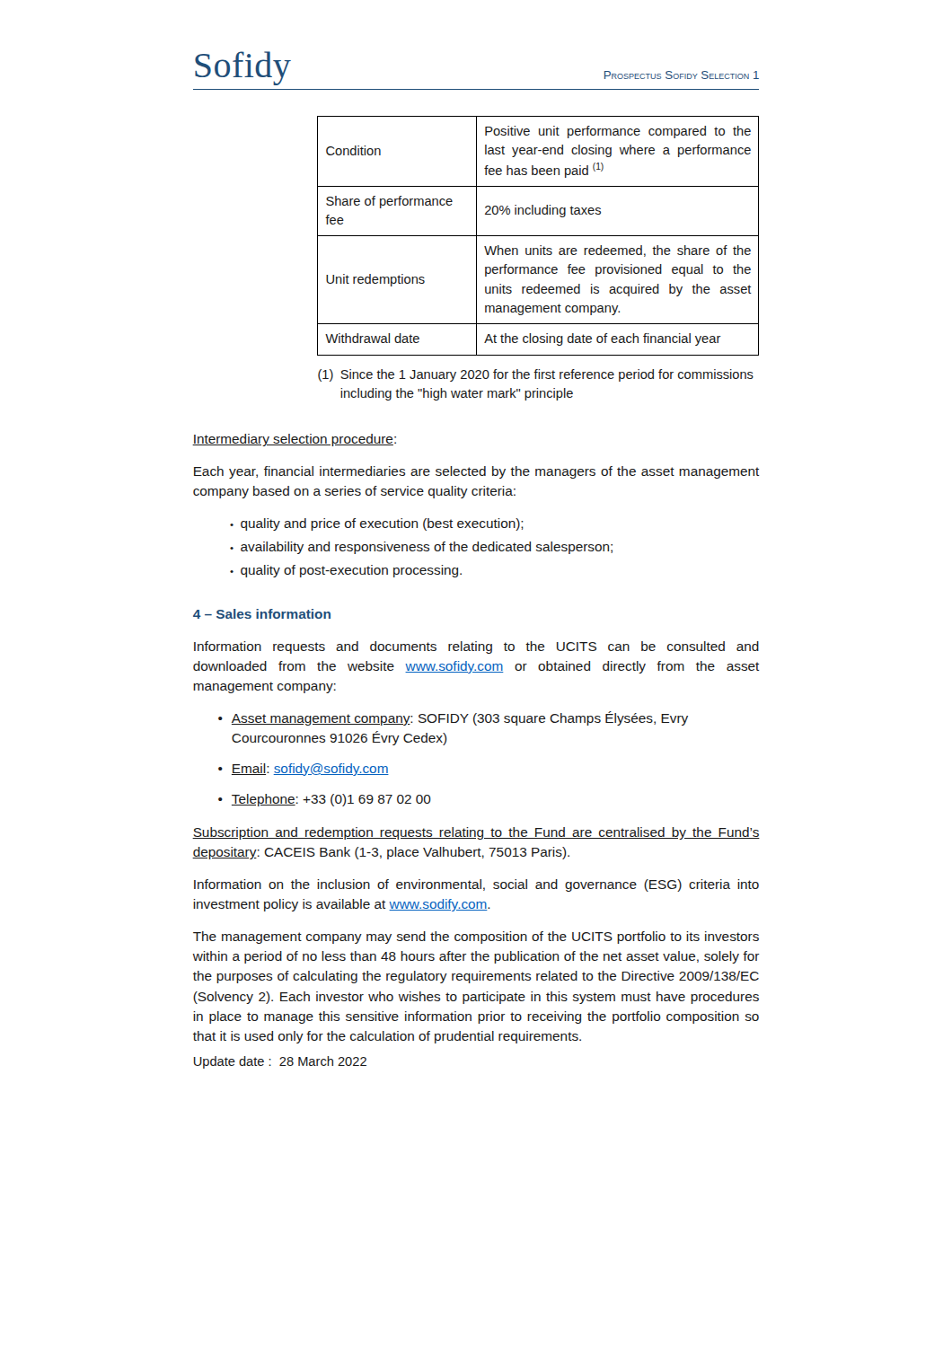Sofidy
Prospectus Sofidy Selection 1
| Condition | Positive unit performance compared to the last year-end closing where a performance fee has been paid (1) |
| Share of performance fee | 20% including taxes |
| Unit redemptions | When units are redeemed, the share of the performance fee provisioned equal to the units redeemed is acquired by the asset management company. |
| Withdrawal date | At the closing date of each financial year |
(1) Since the 1 January 2020 for the first reference period for commissions including the "high water mark" principle
Intermediary selection procedure:
Each year, financial intermediaries are selected by the managers of the asset management company based on a series of service quality criteria:
quality and price of execution (best execution);
availability and responsiveness of the dedicated salesperson;
quality of post-execution processing.
4 – Sales information
Information requests and documents relating to the UCITS can be consulted and downloaded from the website www.sofidy.com or obtained directly from the asset management company:
Asset management company: SOFIDY (303 square Champs Élysées, Evry Courcouronnes 91026 Évry Cedex)
Email: sofidy@sofidy.com
Telephone: +33 (0)1 69 87 02 00
Subscription and redemption requests relating to the Fund are centralised by the Fund’s depositary: CACEIS Bank (1-3, place Valhubert, 75013 Paris).
Information on the inclusion of environmental, social and governance (ESG) criteria into investment policy is available at www.sodify.com.
The management company may send the composition of the UCITS portfolio to its investors within a period of no less than 48 hours after the publication of the net asset value, solely for the purposes of calculating the regulatory requirements related to the Directive 2009/138/EC (Solvency 2). Each investor who wishes to participate in this system must have procedures in place to manage this sensitive information prior to receiving the portfolio composition so that it is used only for the calculation of prudential requirements.
Update date : 28 March 2022